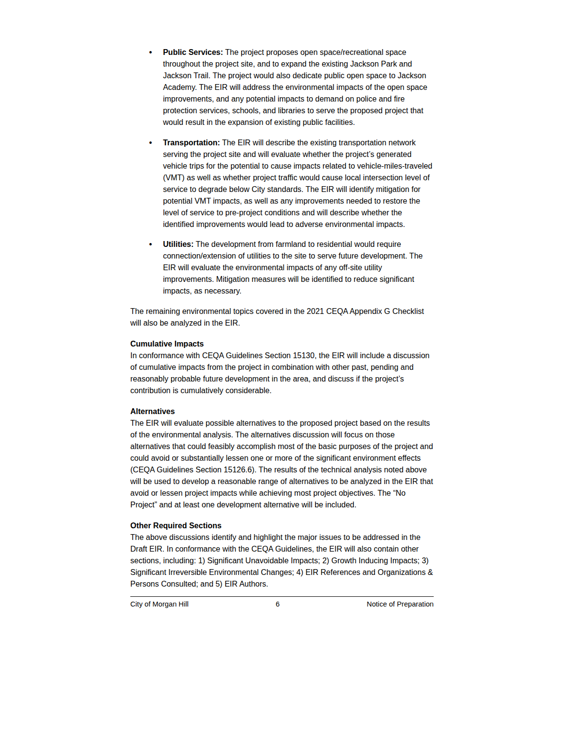Public Services: The project proposes open space/recreational space throughout the project site, and to expand the existing Jackson Park and Jackson Trail. The project would also dedicate public open space to Jackson Academy. The EIR will address the environmental impacts of the open space improvements, and any potential impacts to demand on police and fire protection services, schools, and libraries to serve the proposed project that would result in the expansion of existing public facilities.
Transportation: The EIR will describe the existing transportation network serving the project site and will evaluate whether the project’s generated vehicle trips for the potential to cause impacts related to vehicle-miles-traveled (VMT) as well as whether project traffic would cause local intersection level of service to degrade below City standards. The EIR will identify mitigation for potential VMT impacts, as well as any improvements needed to restore the level of service to pre-project conditions and will describe whether the identified improvements would lead to adverse environmental impacts.
Utilities: The development from farmland to residential would require connection/extension of utilities to the site to serve future development. The EIR will evaluate the environmental impacts of any off-site utility improvements. Mitigation measures will be identified to reduce significant impacts, as necessary.
The remaining environmental topics covered in the 2021 CEQA Appendix G Checklist will also be analyzed in the EIR.
Cumulative Impacts
In conformance with CEQA Guidelines Section 15130, the EIR will include a discussion of cumulative impacts from the project in combination with other past, pending and reasonably probable future development in the area, and discuss if the project’s contribution is cumulatively considerable.
Alternatives
The EIR will evaluate possible alternatives to the proposed project based on the results of the environmental analysis. The alternatives discussion will focus on those alternatives that could feasibly accomplish most of the basic purposes of the project and could avoid or substantially lessen one or more of the significant environment effects (CEQA Guidelines Section 15126.6). The results of the technical analysis noted above will be used to develop a reasonable range of alternatives to be analyzed in the EIR that avoid or lessen project impacts while achieving most project objectives. The “No Project” and at least one development alternative will be included.
Other Required Sections
The above discussions identify and highlight the major issues to be addressed in the Draft EIR. In conformance with the CEQA Guidelines, the EIR will also contain other sections, including: 1) Significant Unavoidable Impacts; 2) Growth Inducing Impacts; 3) Significant Irreversible Environmental Changes; 4) EIR References and Organizations & Persons Consulted; and 5) EIR Authors.
City of Morgan Hill 6 Notice of Preparation